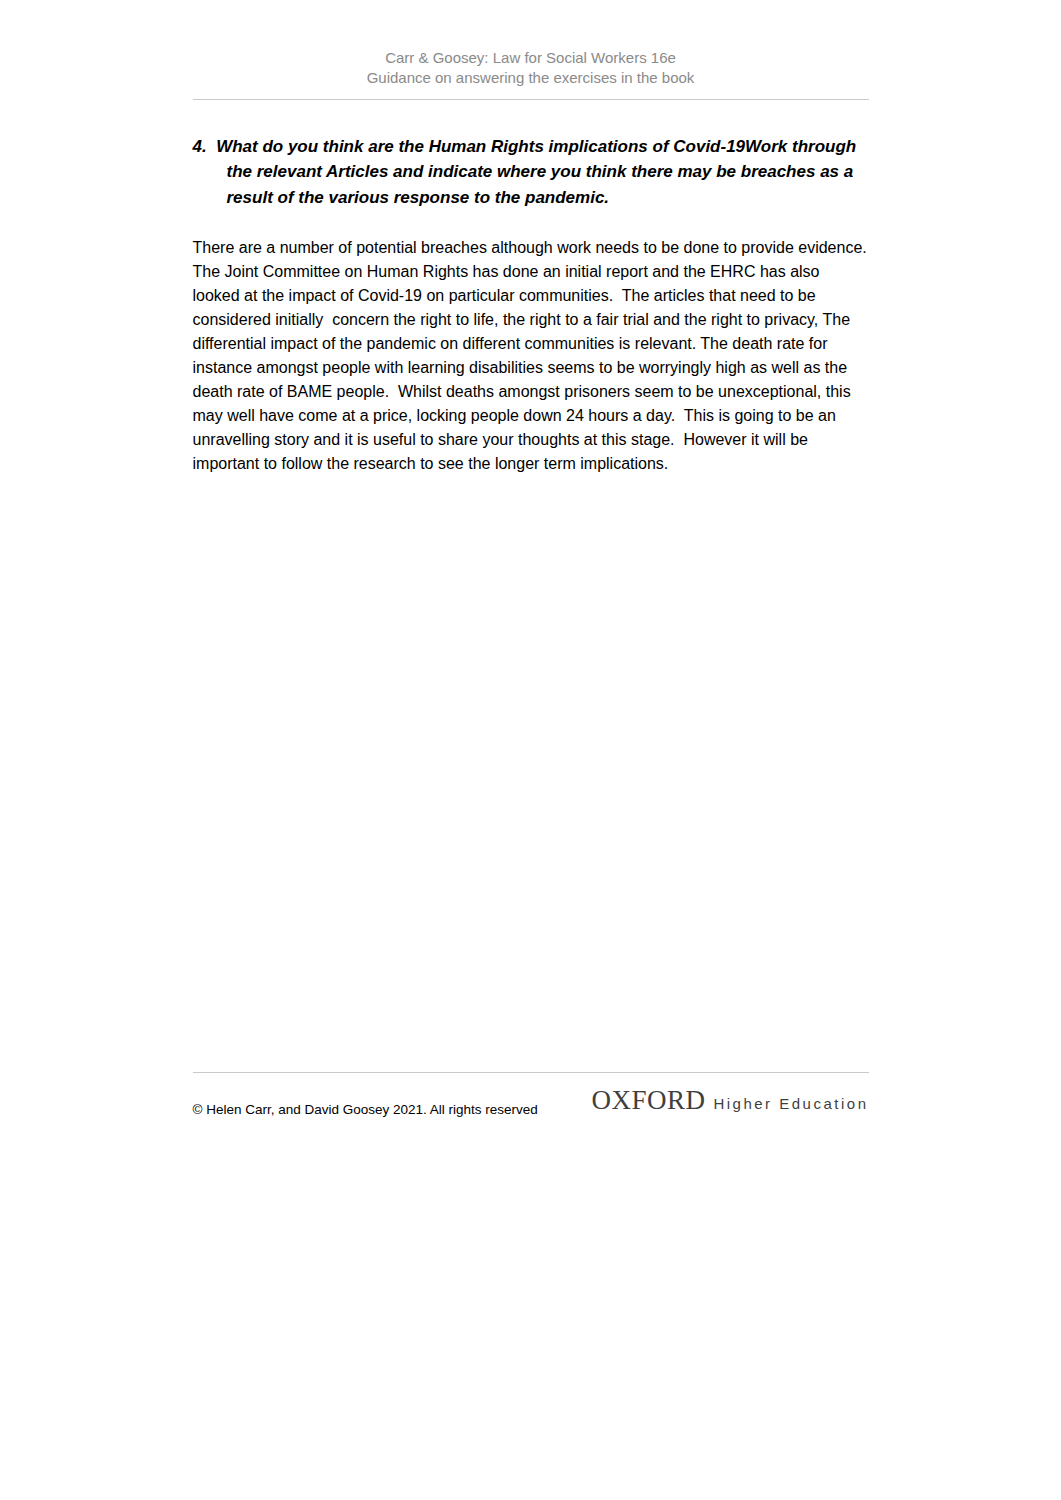Carr & Goosey: Law for Social Workers 16e Guidance on answering the exercises in the book
4. What do you think are the Human Rights implications of Covid-19Work through the relevant Articles and indicate where you think there may be breaches as a result of the various response to the pandemic.
There are a number of potential breaches although work needs to be done to provide evidence. The Joint Committee on Human Rights has done an initial report and the EHRC has also looked at the impact of Covid-19 on particular communities. The articles that need to be considered initially concern the right to life, the right to a fair trial and the right to privacy, The differential impact of the pandemic on different communities is relevant. The death rate for instance amongst people with learning disabilities seems to be worryingly high as well as the death rate of BAME people. Whilst deaths amongst prisoners seem to be unexceptional, this may well have come at a price, locking people down 24 hours a day. This is going to be an unravelling story and it is useful to share your thoughts at this stage. However it will be important to follow the research to see the longer term implications.
© Helen Carr, and David Goosey 2021. All rights reserved
OXFORD Higher Education